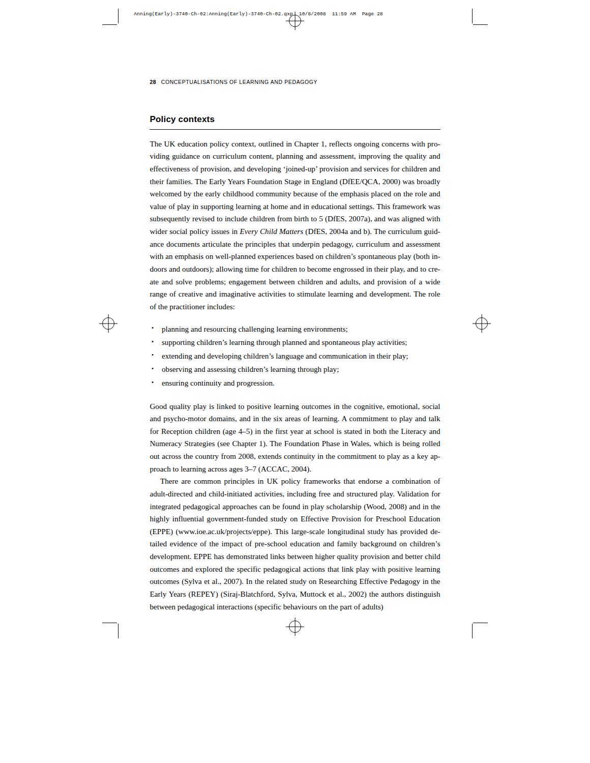Anning(Early)-3740-Ch-02:Anning(Early)-3740-Ch-02.qxp 10/8/2008 11:59 AM Page 28
28 CONCEPTUALISATIONS OF LEARNING AND PEDAGOGY
Policy contexts
The UK education policy context, outlined in Chapter 1, reflects ongoing concerns with providing guidance on curriculum content, planning and assessment, improving the quality and effectiveness of provision, and developing ‘joined-up’ provision and services for children and their families. The Early Years Foundation Stage in England (DfEE/QCA, 2000) was broadly welcomed by the early childhood community because of the emphasis placed on the role and value of play in supporting learning at home and in educational settings. This framework was subsequently revised to include children from birth to 5 (DfES, 2007a), and was aligned with wider social policy issues in Every Child Matters (DfES, 2004a and b). The curriculum guidance documents articulate the principles that underpin pedagogy, curriculum and assessment with an emphasis on well-planned experiences based on children’s spontaneous play (both indoors and outdoors); allowing time for children to become engrossed in their play, and to create and solve problems; engagement between children and adults, and provision of a wide range of creative and imaginative activities to stimulate learning and development. The role of the practitioner includes:
planning and resourcing challenging learning environments;
supporting children’s learning through planned and spontaneous play activities;
extending and developing children’s language and communication in their play;
observing and assessing children’s learning through play;
ensuring continuity and progression.
Good quality play is linked to positive learning outcomes in the cognitive, emotional, social and psycho-motor domains, and in the six areas of learning. A commitment to play and talk for Reception children (age 4–5) in the first year at school is stated in both the Literacy and Numeracy Strategies (see Chapter 1). The Foundation Phase in Wales, which is being rolled out across the country from 2008, extends continuity in the commitment to play as a key approach to learning across ages 3–7 (ACCAC, 2004).
There are common principles in UK policy frameworks that endorse a combination of adult-directed and child-initiated activities, including free and structured play. Validation for integrated pedagogical approaches can be found in play scholarship (Wood, 2008) and in the highly influential government-funded study on Effective Provision for Preschool Education (EPPE) (www.ioe.ac.uk/projects/eppe). This large-scale longitudinal study has provided detailed evidence of the impact of pre-school education and family background on children’s development. EPPE has demonstrated links between higher quality provision and better child outcomes and explored the specific pedagogical actions that link play with positive learning outcomes (Sylva et al., 2007). In the related study on Researching Effective Pedagogy in the Early Years (REPEY) (Siraj-Blatchford, Sylva, Muttock et al., 2002) the authors distinguish between pedagogical interactions (specific behaviours on the part of adults)